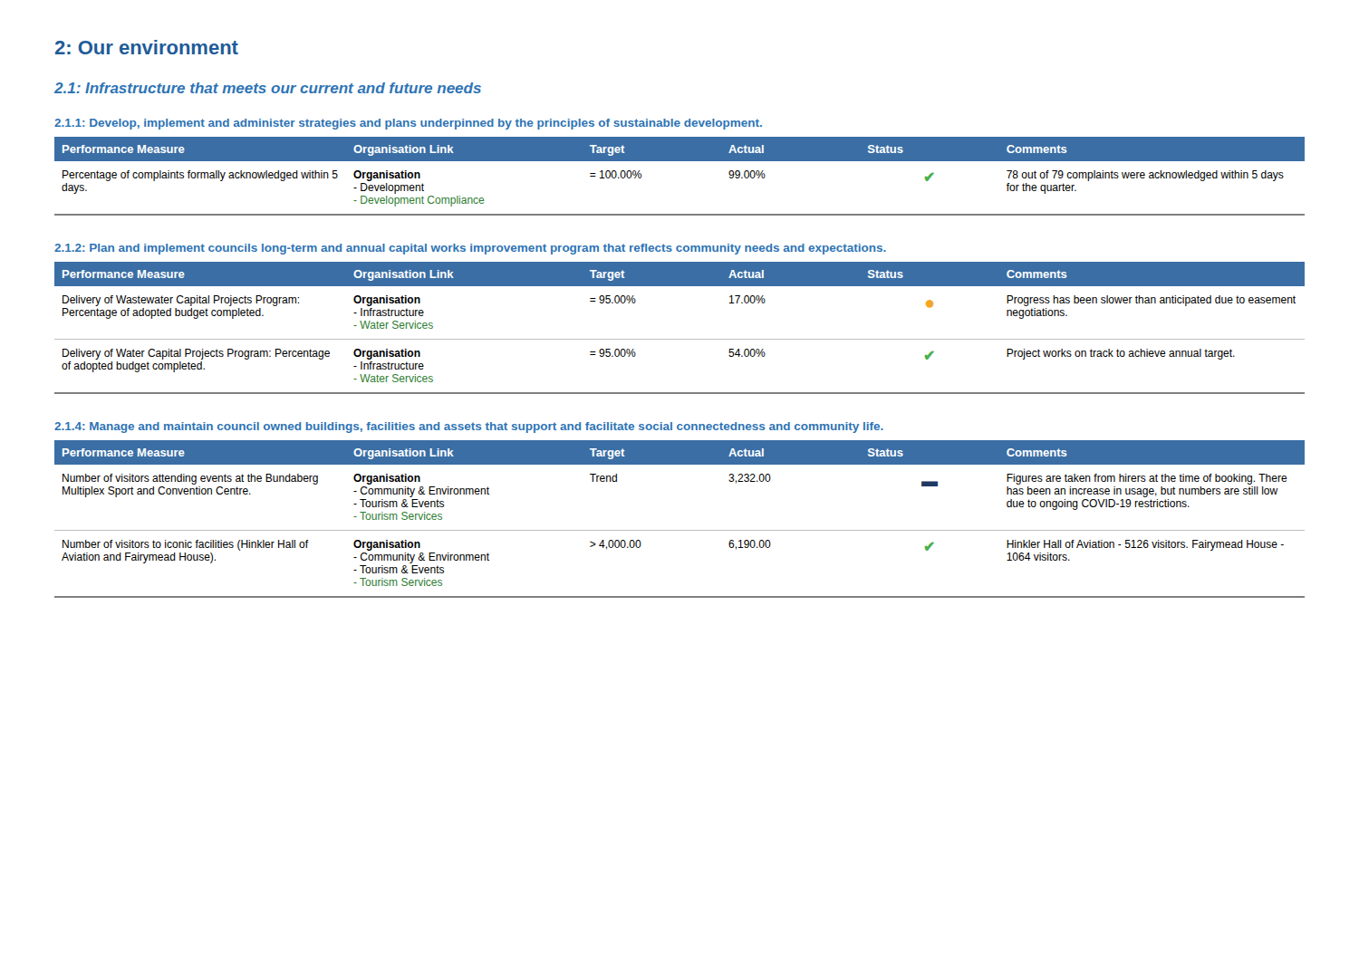2: Our environment
2.1: Infrastructure that meets our current and future needs
2.1.1: Develop, implement and administer strategies and plans underpinned by the principles of sustainable development.
| Performance Measure | Organisation Link | Target | Actual | Status | Comments |
| --- | --- | --- | --- | --- | --- |
| Percentage of complaints formally acknowledged within 5 days. | Organisation - Development - Development Compliance | = 100.00% | 99.00% | ✔ | 78 out of 79 complaints were acknowledged within 5 days for the quarter. |
2.1.2: Plan and implement councils long-term and annual capital works improvement program that reflects community needs and expectations.
| Performance Measure | Organisation Link | Target | Actual | Status | Comments |
| --- | --- | --- | --- | --- | --- |
| Delivery of Wastewater Capital Projects Program: Percentage of adopted budget completed. | Organisation - Infrastructure - Water Services | = 95.00% | 17.00% | ● | Progress has been slower than anticipated due to easement negotiations. |
| Delivery of Water Capital Projects Program: Percentage of adopted budget completed. | Organisation - Infrastructure - Water Services | = 95.00% | 54.00% | ✔ | Project works on track to achieve annual target. |
2.1.4: Manage and maintain council owned buildings, facilities and assets that support and facilitate social connectedness and community life.
| Performance Measure | Organisation Link | Target | Actual | Status | Comments |
| --- | --- | --- | --- | --- | --- |
| Number of visitors attending events at the Bundaberg Multiplex Sport and Convention Centre. | Organisation - Community & Environment - Tourism & Events - Tourism Services | Trend | 3,232.00 | ▬ | Figures are taken from hirers at the time of booking. There has been an increase in usage, but numbers are still low due to ongoing COVID-19 restrictions. |
| Number of visitors to iconic facilities (Hinkler Hall of Aviation and Fairymead House). | Organisation - Community & Environment - Tourism & Events - Tourism Services | > 4,000.00 | 6,190.00 | ✔ | Hinkler Hall of Aviation - 5126 visitors. Fairymead House - 1064 visitors. |